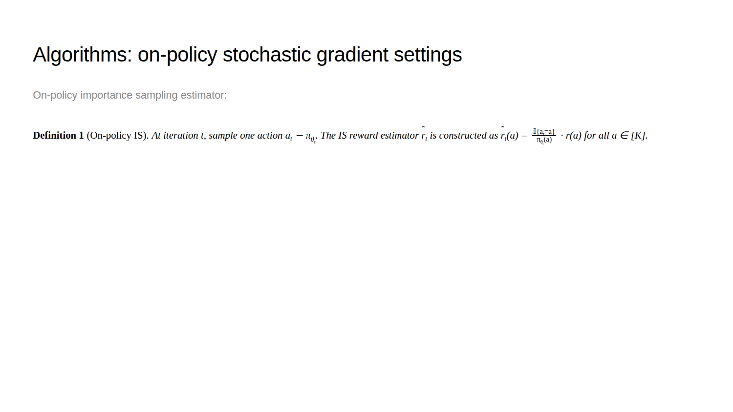Algorithms: on-policy stochastic gradient settings
On-policy importance sampling estimator:
Definition 1 (On-policy IS). At iteration t, sample one action at ∼ πθt. The IS reward estimator rt is constructed as rt(a) = 𝕀{at=a} πθt(a) · r(a) for all a ∈ [K].